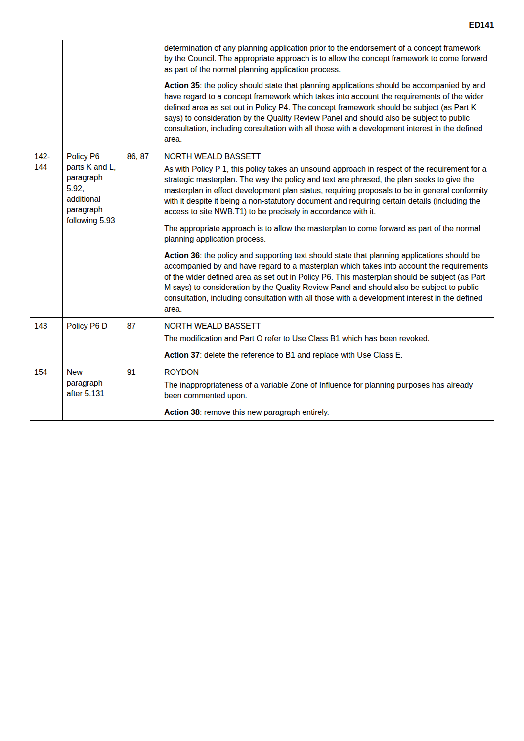ED141
| | | | determination of any planning application prior to the endorsement of a concept framework by the Council. The appropriate approach is to allow the concept framework to come forward as part of the normal planning application process. Action 35 : the policy should state that planning applications should be accompanied by and have regard to a concept framework which takes into account the requirements of the wider defined area as set out in Policy P4. The concept framework should be subject (as Part K says) to consideration by the Quality Review Panel and should also be subject to public consultation, including consultation with all those with a development interest in the defined area. |
| 142-144 | Policy P6 parts K and L, paragraph 5.92, additional paragraph following 5.93 | 86, 87 | NORTH WEALD BASSETT As with Policy P 1, this policy takes an unsound approach in respect of the requirement for a strategic masterplan. The way the policy and text are phrased, the plan seeks to give the masterplan in effect development plan status, requiring proposals to be in general conformity with it despite it being a non-statutory document and requiring certain details (including the access to site NWB.T1) to be precisely in accordance with it. The appropriate approach is to allow the masterplan to come forward as part of the normal planning application process. Action 36 : the policy and supporting text should state that planning applications should be accompanied by and have regard to a masterplan which takes into account the requirements of the wider defined area as set out in Policy P6. This masterplan should be subject (as Part M says) to consideration by the Quality Review Panel and should also be subject to public consultation, including consultation with all those with a development interest in the defined area. |
| 143 | Policy P6 D | 87 | NORTH WEALD BASSETT The modification and Part O refer to Use Class B1 which has been revoked. Action 37 : delete the reference to B1 and replace with Use Class E. |
| 154 | New paragraph after 5.131 | 91 | ROYDON The inappropriateness of a variable Zone of Influence for planning purposes has already been commented upon. Action 38 : remove this new paragraph entirely. |